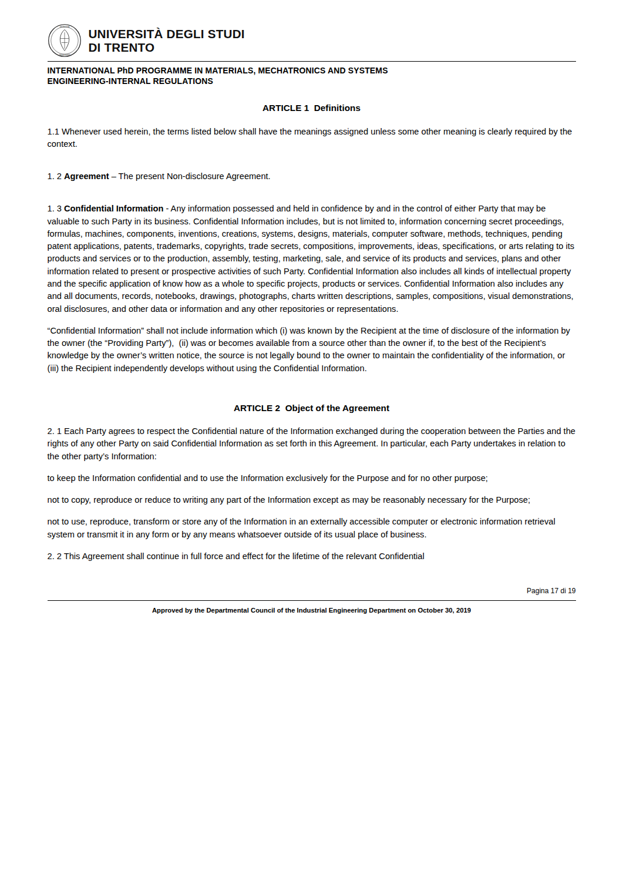SIGILLUM TRIDENTINI
UNIVERSITÀ DEGLI STUDI
DI TRENTO
INTERNATIONAL PhD PROGRAMME IN MATERIALS, MECHATRONICS AND SYSTEMS
ENGINEERING-INTERNAL REGULATIONS
ARTICLE 1 Definitions
1.1 Whenever used herein, the terms listed below shall have the meanings assigned unless some other meaning is clearly required by the context.
1. 2 Agreement – The present Non-disclosure Agreement.
1. 3 Confidential Information - Any information possessed and held in confidence by and in the control of either Party that may be valuable to such Party in its business. Confidential Information includes, but is not limited to, information concerning secret proceedings, formulas, machines, components, inventions, creations, systems, designs, materials, computer software, methods, techniques, pending patent applications, patents, trademarks, copyrights, trade secrets, compositions, improvements, ideas, specifications, or arts relating to its products and services or to the production, assembly, testing, marketing, sale, and service of its products and services, plans and other information related to present or prospective activities of such Party. Confidential Information also includes all kinds of intellectual property and the specific application of know how as a whole to specific projects, products or services. Confidential Information also includes any and all documents, records, notebooks, drawings, photographs, charts written descriptions, samples, compositions, visual demonstrations, oral disclosures, and other data or information and any other repositories or representations.
“Confidential Information” shall not include information which (i) was known by the Recipient at the time of disclosure of the information by the owner (the “Providing Party”), (ii) was or becomes available from a source other than the owner if, to the best of the Recipient’s knowledge by the owner’s written notice, the source is not legally bound to the owner to maintain the confidentiality of the information, or (iii) the Recipient independently develops without using the Confidential Information.
ARTICLE 2 Object of the Agreement
2. 1 Each Party agrees to respect the Confidential nature of the Information exchanged during the cooperation between the Parties and the rights of any other Party on said Confidential Information as set forth in this Agreement. In particular, each Party undertakes in relation to the other party’s Information:
to keep the Information confidential and to use the Information exclusively for the Purpose and for no other purpose;
not to copy, reproduce or reduce to writing any part of the Information except as may be reasonably necessary for the Purpose;
not to use, reproduce, transform or store any of the Information in an externally accessible computer or electronic information retrieval system or transmit it in any form or by any means whatsoever outside of its usual place of business.
2. 2 This Agreement shall continue in full force and effect for the lifetime of the relevant Confidential
Pagina 17 di 19
Approved by the Departmental Council of the Industrial Engineering Department on October 30, 2019